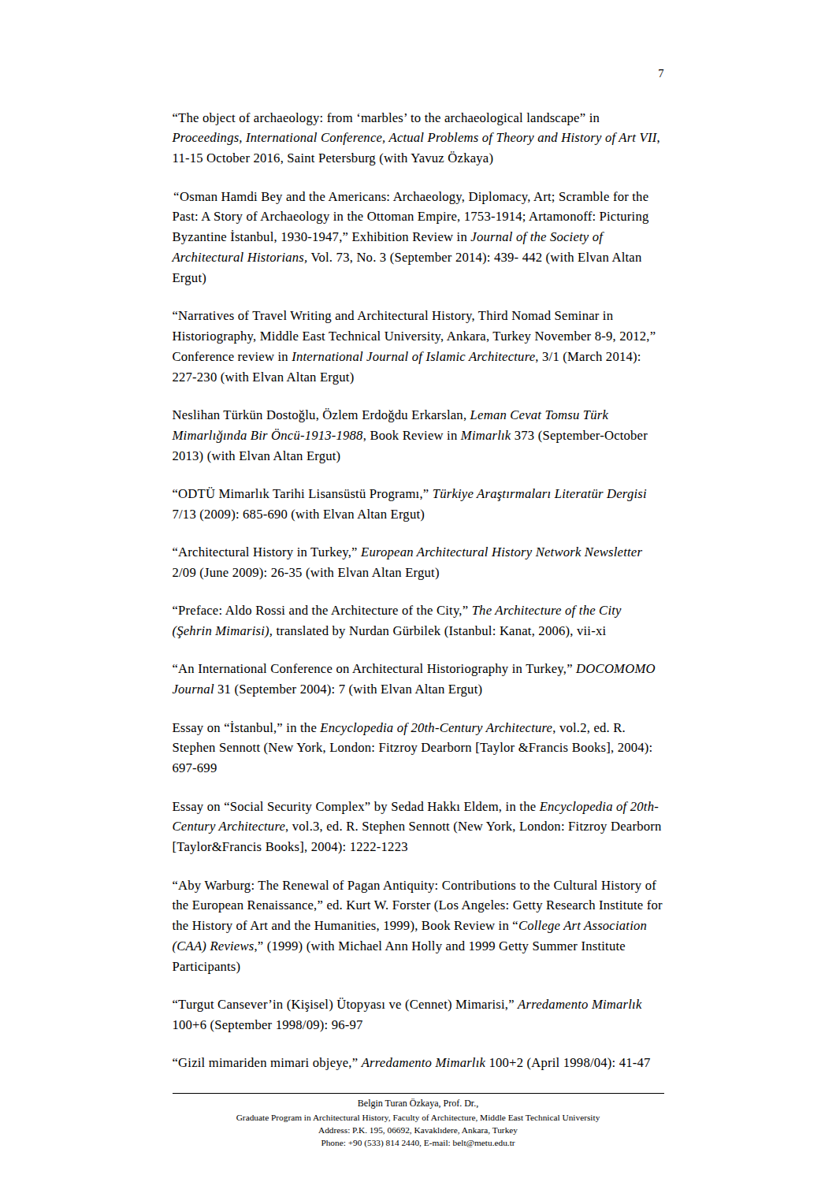7
“The object of archaeology: from ‘marbles’ to the archaeological landscape” in Proceedings, International Conference, Actual Problems of Theory and History of Art VII, 11-15 October 2016, Saint Petersburg (with Yavuz Özkaya)
“Osman Hamdi Bey and the Americans: Archaeology, Diplomacy, Art; Scramble for the Past: A Story of Archaeology in the Ottoman Empire, 1753-1914; Artamonoff: Picturing Byzantine İstanbul, 1930-1947,” Exhibition Review in Journal of the Society of Architectural Historians, Vol. 73, No. 3 (September 2014): 439- 442 (with Elvan Altan Ergut)
“Narratives of Travel Writing and Architectural History, Third Nomad Seminar in Historiography, Middle East Technical University, Ankara, Turkey November 8-9, 2012,” Conference review in International Journal of Islamic Architecture, 3/1 (March 2014): 227-230 (with Elvan Altan Ergut)
Neslihan Türkün Dostoğlu, Özlem Erdoğdu Erkarslan, Leman Cevat Tomsu Türk Mimarlığında Bir Öncü-1913-1988, Book Review in Mimarlık 373 (September-October 2013) (with Elvan Altan Ergut)
“ODTÜ Mimarlık Tarihi Lisansüstü Programı,” Türkiye Araştırmaları Literatür Dergisi 7/13 (2009): 685-690 (with Elvan Altan Ergut)
“Architectural History in Turkey,” European Architectural History Network Newsletter 2/09 (June 2009): 26-35 (with Elvan Altan Ergut)
“Preface: Aldo Rossi and the Architecture of the City,” The Architecture of the City (Şehrin Mimarisi), translated by Nurdan Gürbilek (Istanbul: Kanat, 2006), vii-xi
“An International Conference on Architectural Historiography in Turkey,” DOCOMOMO Journal 31 (September 2004): 7 (with Elvan Altan Ergut)
Essay on “İstanbul,” in the Encyclopedia of 20th-Century Architecture, vol.2, ed. R. Stephen Sennott (New York, London: Fitzroy Dearborn [Taylor &Francis Books], 2004): 697-699
Essay on “Social Security Complex” by Sedad Hakkı Eldem, in the Encyclopedia of 20th-Century Architecture, vol.3, ed. R. Stephen Sennott (New York, London: Fitzroy Dearborn [Taylor&Francis Books], 2004): 1222-1223
“Aby Warburg: The Renewal of Pagan Antiquity: Contributions to the Cultural History of the European Renaissance,” ed. Kurt W. Forster (Los Angeles: Getty Research Institute for the History of Art and the Humanities, 1999), Book Review in “College Art Association (CAA) Reviews,” (1999) (with Michael Ann Holly and 1999 Getty Summer Institute Participants)
“Turgut Cansever’in (Kişisel) Ütopyası ve (Cennet) Mimarisi,” Arredamento Mimarlık 100+6 (September 1998/09): 96-97
“Gizil mimariden mimari objeye,” Arredamento Mimarlık 100+2 (April 1998/04): 41-47
Belgin Turan Özkaya, Prof. Dr.,
Graduate Program in Architectural History, Faculty of Architecture, Middle East Technical University
Address: P.K. 195, 06692, Kavaklıdere, Ankara, Turkey
Phone: +90 (533) 814 2440, E-mail: belt@metu.edu.tr